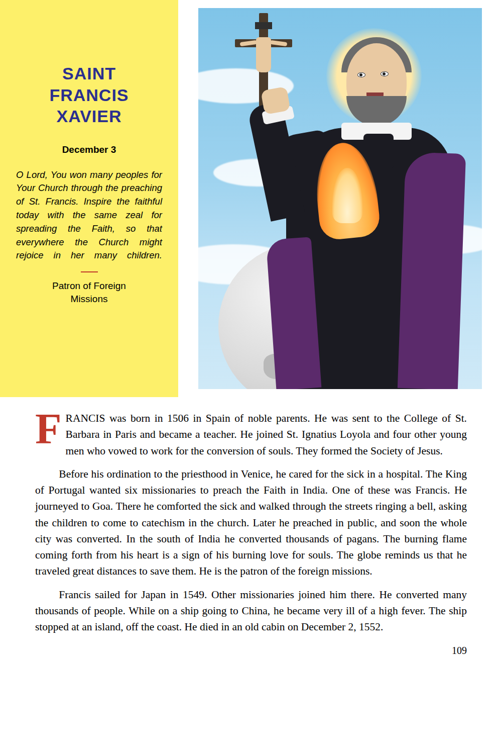SAINT
FRANCIS
XAVIER
December 3
O Lord, You won many peoples for Your Church through the preaching of St. Francis. Inspire the faithful today with the same zeal for spreading the Faith, so that everywhere the Church might rejoice in her many children.
Patron of Foreign
Missions
FRANCIS was born in 1506 in Spain of noble parents. He was sent to the College of St. Barbara in Paris and became a teacher. He joined St. Ignatius Loyola and four other young men who vowed to work for the conversion of souls. They formed the Society of Jesus.
Before his ordination to the priesthood in Venice, he cared for the sick in a hospital. The King of Portugal wanted six missionaries to preach the Faith in India. One of these was Francis. He journeyed to Goa. There he comforted the sick and walked through the streets ringing a bell, asking the children to come to catechism in the church. Later he preached in public, and soon the whole city was converted. In the south of India he converted thousands of pagans. The burning flame coming forth from his heart is a sign of his burning love for souls. The globe reminds us that he traveled great distances to save them. He is the patron of the foreign missions.
Francis sailed for Japan in 1549. Other missionaries joined him there. He converted many thousands of people. While on a ship going to China, he became very ill of a high fever. The ship stopped at an island, off the coast. He died in an old cabin on December 2, 1552.
109